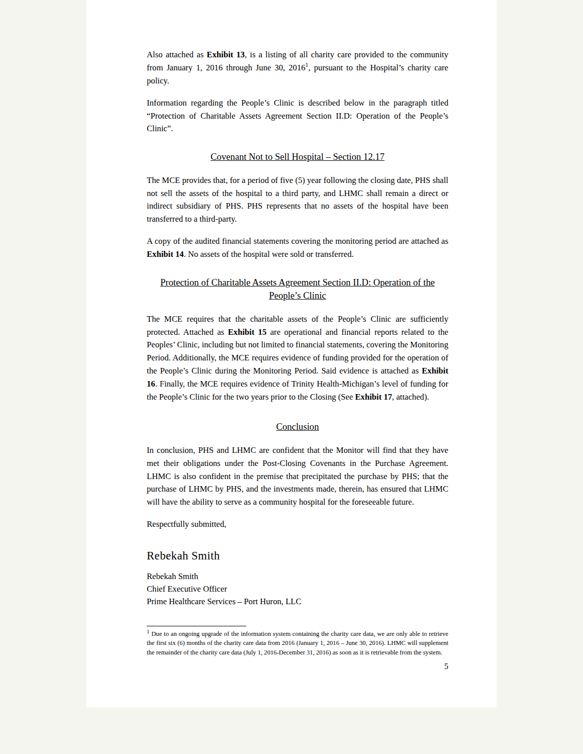Also attached as Exhibit 13, is a listing of all charity care provided to the community from January 1, 2016 through June 30, 20161, pursuant to the Hospital’s charity care policy.
Information regarding the People’s Clinic is described below in the paragraph titled “Protection of Charitable Assets Agreement Section II.D: Operation of the People’s Clinic”.
Covenant Not to Sell Hospital – Section 12.17
The MCE provides that, for a period of five (5) year following the closing date, PHS shall not sell the assets of the hospital to a third party, and LHMC shall remain a direct or indirect subsidiary of PHS. PHS represents that no assets of the hospital have been transferred to a third-party.
A copy of the audited financial statements covering the monitoring period are attached as Exhibit 14. No assets of the hospital were sold or transferred.
Protection of Charitable Assets Agreement Section II.D: Operation of the People’s Clinic
The MCE requires that the charitable assets of the People’s Clinic are sufficiently protected. Attached as Exhibit 15 are operational and financial reports related to the Peoples’ Clinic, including but not limited to financial statements, covering the Monitoring Period. Additionally, the MCE requires evidence of funding provided for the operation of the People’s Clinic during the Monitoring Period. Said evidence is attached as Exhibit 16. Finally, the MCE requires evidence of Trinity Health-Michigan’s level of funding for the People’s Clinic for the two years prior to the Closing (See Exhibit 17, attached).
Conclusion
In conclusion, PHS and LHMC are confident that the Monitor will find that they have met their obligations under the Post-Closing Covenants in the Purchase Agreement. LHMC is also confident in the premise that precipitated the purchase by PHS; that the purchase of LHMC by PHS, and the investments made, therein, has ensured that LHMC will have the ability to serve as a community hospital for the foreseeable future.
Respectfully submitted,
Rebekah Smith
Rebekah Smith
Chief Executive Officer
Prime Healthcare Services – Port Huron, LLC
1 Due to an ongoing upgrade of the information system containing the charity care data, we are only able to retrieve the first six (6) months of the charity care data from 2016 (January 1, 2016 – June 30, 2016). LHMC will supplement the remainder of the charity care data (July 1, 2016-December 31, 2016) as soon as it is retrievable from the system.
5